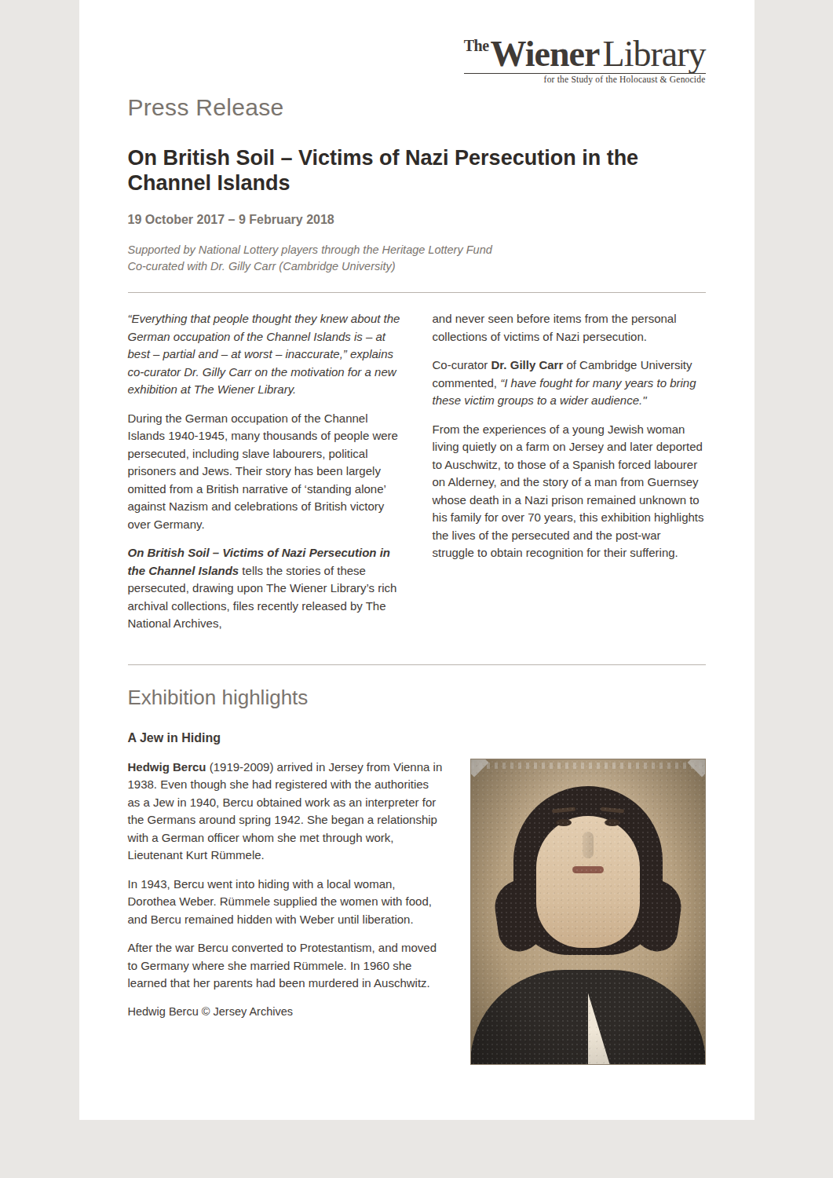The Wiener Library for the Study of the Holocaust & Genocide
Press Release
On British Soil – Victims of Nazi Persecution in the Channel Islands
19 October 2017 – 9 February 2018
Supported by National Lottery players through the Heritage Lottery Fund
Co-curated with Dr. Gilly Carr (Cambridge University)
“Everything that people thought they knew about the German occupation of the Channel Islands is – at best – partial and – at worst – inaccurate,” explains co-curator Dr. Gilly Carr on the motivation for a new exhibition at The Wiener Library.
During the German occupation of the Channel Islands 1940-1945, many thousands of people were persecuted, including slave labourers, political prisoners and Jews. Their story has been largely omitted from a British narrative of ‘standing alone’ against Nazism and celebrations of British victory over Germany.
On British Soil – Victims of Nazi Persecution in the Channel Islands tells the stories of these persecuted, drawing upon The Wiener Library’s rich archival collections, files recently released by The National Archives,
and never seen before items from the personal collections of victims of Nazi persecution.
Co-curator Dr. Gilly Carr of Cambridge University commented, “I have fought for many years to bring these victim groups to a wider audience."
From the experiences of a young Jewish woman living quietly on a farm on Jersey and later deported to Auschwitz, to those of a Spanish forced labourer on Alderney, and the story of a man from Guernsey whose death in a Nazi prison remained unknown to his family for over 70 years, this exhibition highlights the lives of the persecuted and the post-war struggle to obtain recognition for their suffering.
Exhibition highlights
A Jew in Hiding
Hedwig Bercu (1919-2009) arrived in Jersey from Vienna in 1938. Even though she had registered with the authorities as a Jew in 1940, Bercu obtained work as an interpreter for the Germans around spring 1942. She began a relationship with a German officer whom she met through work, Lieutenant Kurt Rümmele.
In 1943, Bercu went into hiding with a local woman, Dorothea Weber. Rümmele supplied the women with food, and Bercu remained hidden with Weber until liberation.
After the war Bercu converted to Protestantism, and moved to Germany where she married Rümmele. In 1960 she learned that her parents had been murdered in Auschwitz.
Hedwig Bercu © Jersey Archives